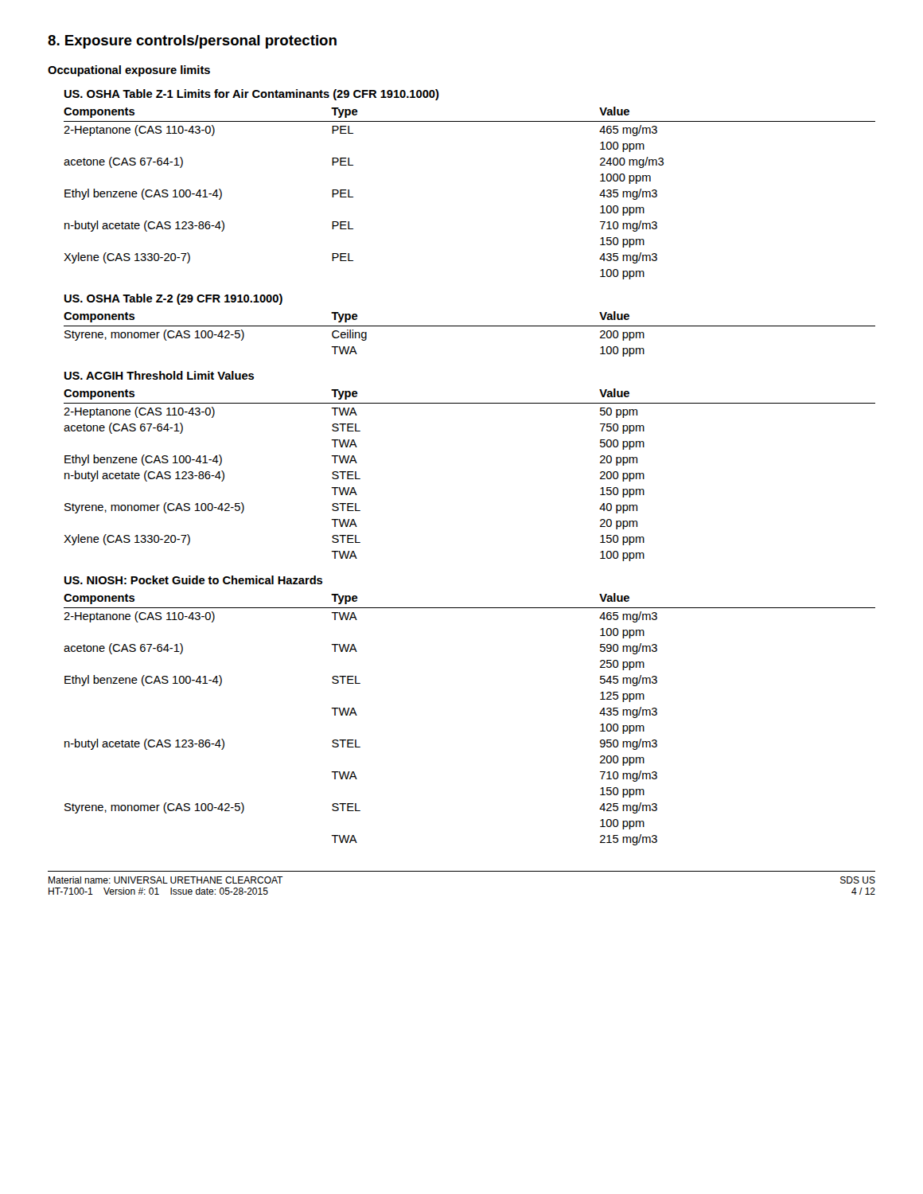8. Exposure controls/personal protection
Occupational exposure limits
US. OSHA Table Z-1 Limits for Air Contaminants (29 CFR 1910.1000)
| Components | Type | Value |
| --- | --- | --- |
| 2-Heptanone (CAS 110-43-0) | PEL | 465 mg/m3 |
| | | 100 ppm |
| acetone (CAS 67-64-1) | PEL | 2400 mg/m3 |
| | | 1000 ppm |
| Ethyl benzene (CAS 100-41-4) | PEL | 435 mg/m3 |
| | | 100 ppm |
| n-butyl acetate (CAS 123-86-4) | PEL | 710 mg/m3 |
| | | 150 ppm |
| Xylene (CAS 1330-20-7) | PEL | 435 mg/m3 |
| | | 100 ppm |
US. OSHA Table Z-2 (29 CFR 1910.1000)
| Components | Type | Value |
| --- | --- | --- |
| Styrene, monomer (CAS 100-42-5) | Ceiling | 200 ppm |
| | TWA | 100 ppm |
US. ACGIH Threshold Limit Values
| Components | Type | Value |
| --- | --- | --- |
| 2-Heptanone (CAS 110-43-0) | TWA | 50 ppm |
| acetone (CAS 67-64-1) | STEL | 750 ppm |
| | TWA | 500 ppm |
| Ethyl benzene (CAS 100-41-4) | TWA | 20 ppm |
| n-butyl acetate (CAS 123-86-4) | STEL | 200 ppm |
| | TWA | 150 ppm |
| Styrene, monomer (CAS 100-42-5) | STEL | 40 ppm |
| | TWA | 20 ppm |
| Xylene (CAS 1330-20-7) | STEL | 150 ppm |
| | TWA | 100 ppm |
US. NIOSH: Pocket Guide to Chemical Hazards
| Components | Type | Value |
| --- | --- | --- |
| 2-Heptanone (CAS 110-43-0) | TWA | 465 mg/m3 |
| | | 100 ppm |
| acetone (CAS 67-64-1) | TWA | 590 mg/m3 |
| | | 250 ppm |
| Ethyl benzene (CAS 100-41-4) | STEL | 545 mg/m3 |
| | | 125 ppm |
| | TWA | 435 mg/m3 |
| | | 100 ppm |
| n-butyl acetate (CAS 123-86-4) | STEL | 950 mg/m3 |
| | | 200 ppm |
| | TWA | 710 mg/m3 |
| | | 150 ppm |
| Styrene, monomer (CAS 100-42-5) | STEL | 425 mg/m3 |
| | | 100 ppm |
| | TWA | 215 mg/m3 |
Material name: UNIVERSAL URETHANE CLEARCOAT
HT-7100-1 Version #: 01 Issue date: 05-28-2015
SDS US
4 / 12